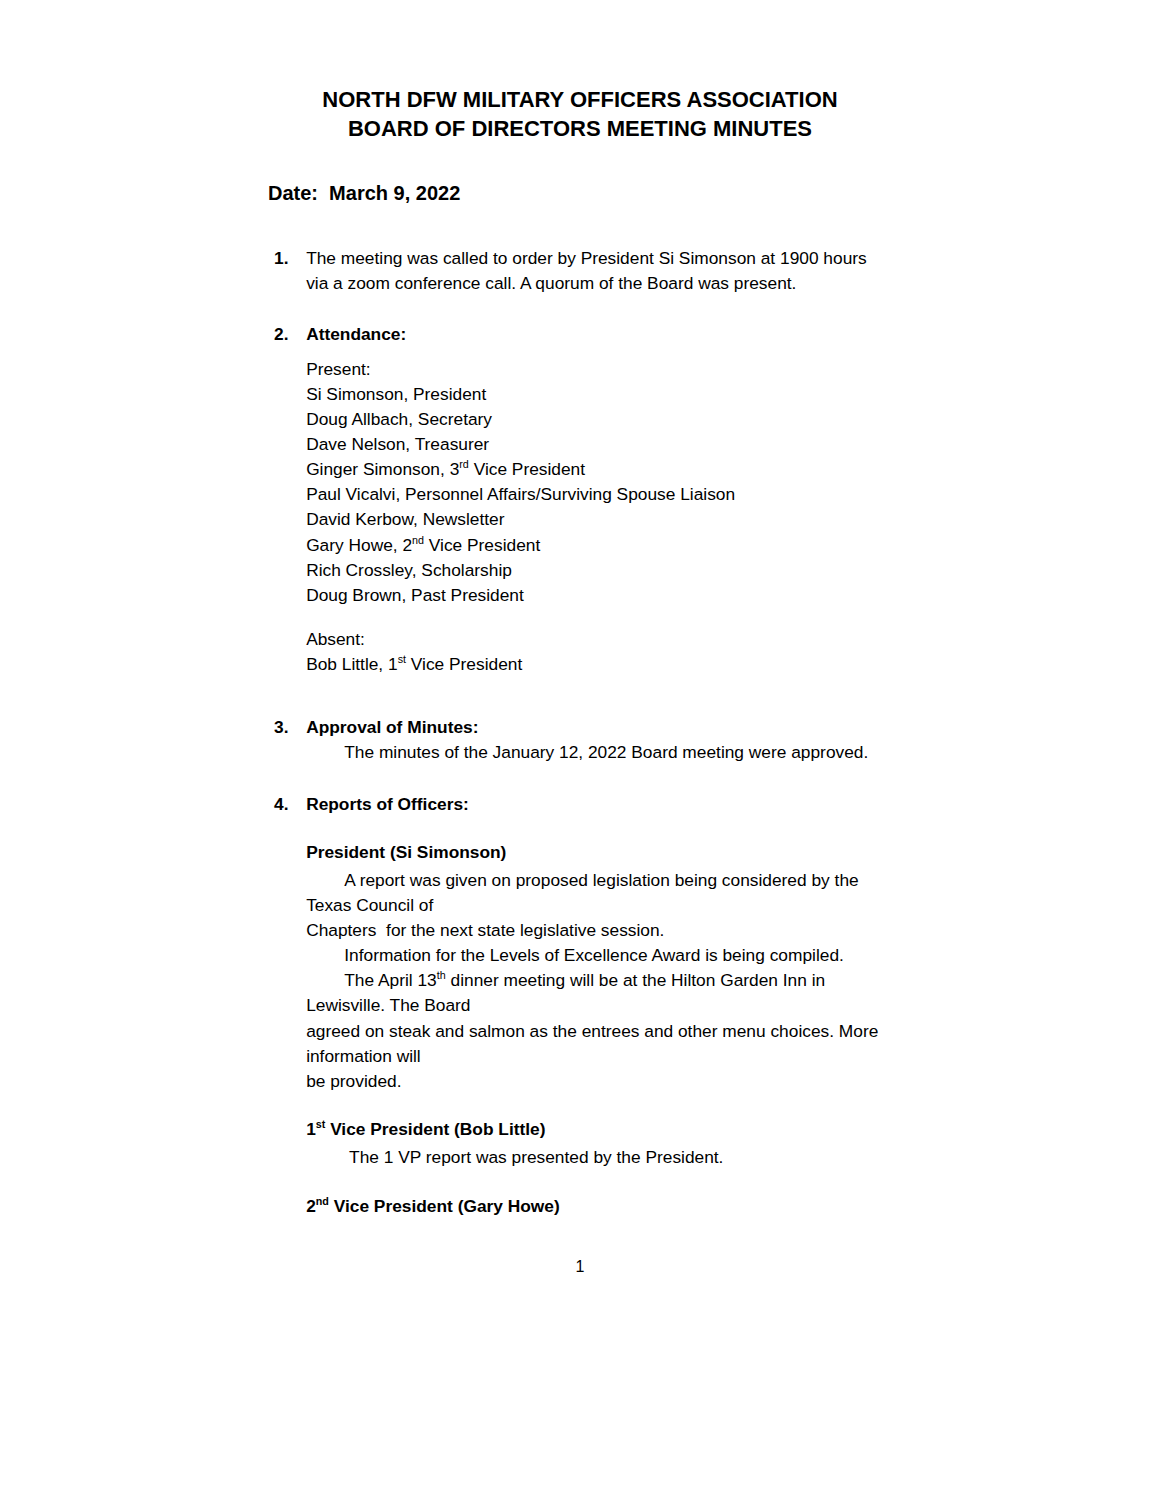NORTH DFW MILITARY OFFICERS ASSOCIATION
BOARD OF DIRECTORS MEETING MINUTES
Date: March 9, 2022
The meeting was called to order by President Si Simonson at 1900 hours via a zoom conference call. A quorum of the Board was present.
Attendance:
Present:
Si Simonson, President
Doug Allbach, Secretary
Dave Nelson, Treasurer
Ginger Simonson, 3rd Vice President
Paul Vicalvi, Personnel Affairs/Surviving Spouse Liaison
David Kerbow, Newsletter
Gary Howe, 2nd Vice President
Rich Crossley, Scholarship
Doug Brown, Past President
Absent:
Bob Little, 1st Vice President
Approval of Minutes:
The minutes of the January 12, 2022 Board meeting were approved.
Reports of Officers:
President (Si Simonson)
A report was given on proposed legislation being considered by the Texas Council of
Chapters for the next state legislative session.
Information for the Levels of Excellence Award is being compiled.
The April 13th dinner meeting will be at the Hilton Garden Inn in Lewisville. The Board
agreed on steak and salmon as the entrees and other menu choices. More information will
be provided.
1st Vice President (Bob Little)
The 1 VP report was presented by the President.
2nd Vice President (Gary Howe)
1